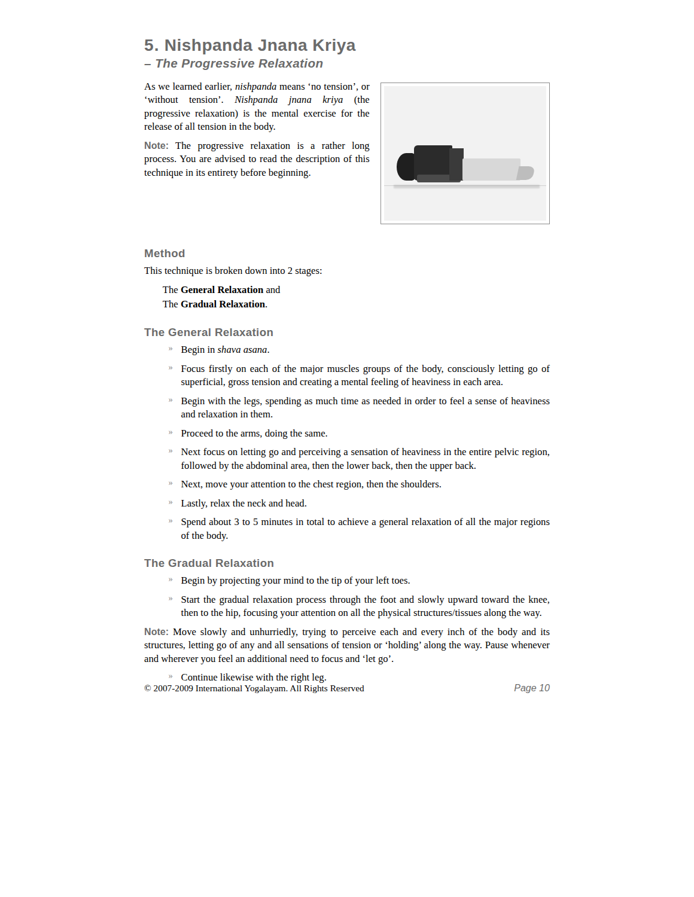5. Nishpanda Jnana Kriya
– The Progressive Relaxation
As we learned earlier, nishpanda means ‘no tension’, or ‘without tension’. Nishpanda jnana kriya (the progressive relaxation) is the mental exercise for the release of all tension in the body.
Note: The progressive relaxation is a rather long process. You are advised to read the description of this technique in its entirety before beginning.
Method
This technique is broken down into 2 stages:
The General Relaxation and
The Gradual Relaxation.
The General Relaxation
Begin in shava asana.
Focus firstly on each of the major muscles groups of the body, consciously letting go of superficial, gross tension and creating a mental feeling of heaviness in each area.
Begin with the legs, spending as much time as needed in order to feel a sense of heaviness and relaxation in them.
Proceed to the arms, doing the same.
Next focus on letting go and perceiving a sensation of heaviness in the entire pelvic region, followed by the abdominal area, then the lower back, then the upper back.
Next, move your attention to the chest region, then the shoulders.
Lastly, relax the neck and head.
Spend about 3 to 5 minutes in total to achieve a general relaxation of all the major regions of the body.
The Gradual Relaxation
Begin by projecting your mind to the tip of your left toes.
Start the gradual relaxation process through the foot and slowly upward toward the knee, then to the hip, focusing your attention on all the physical structures/tissues along the way.
Note: Move slowly and unhurriedly, trying to perceive each and every inch of the body and its structures, letting go of any and all sensations of tension or ‘holding’ along the way. Pause whenever and wherever you feel an additional need to focus and ‘let go’.
Continue likewise with the right leg.
© 2007-2009 International Yogalayam. All Rights Reserved
Page 10